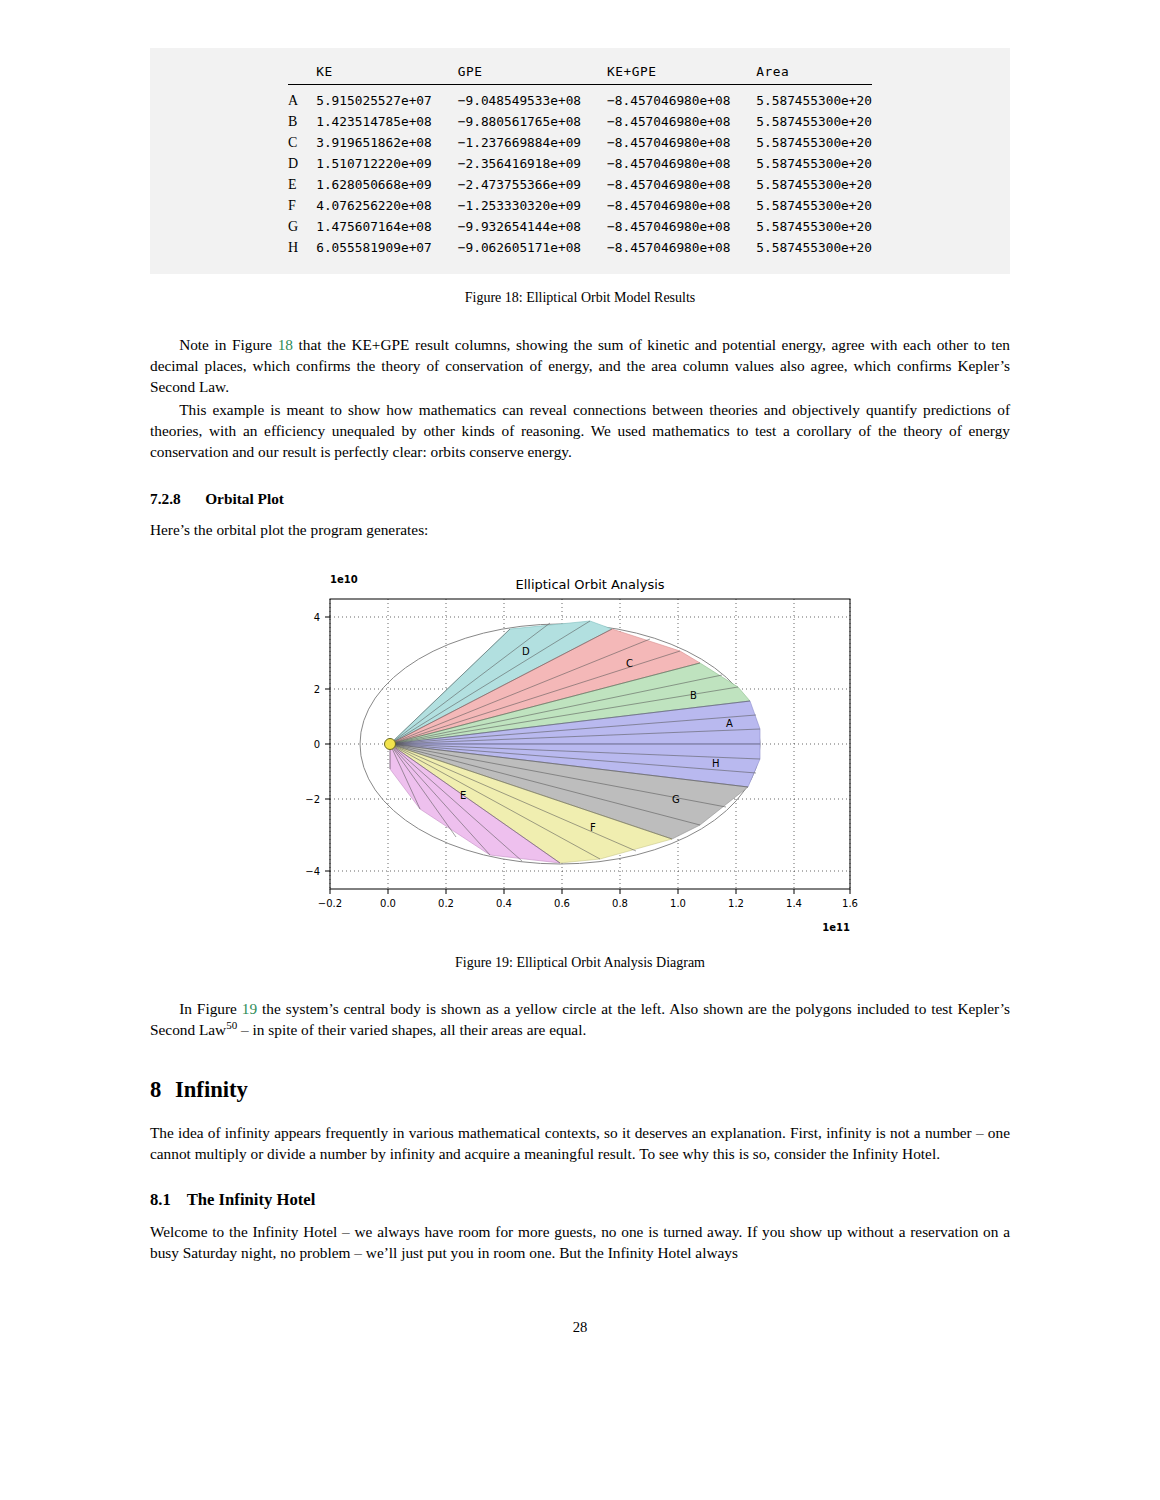| | KE | GPE | KE+GPE | Area |
| --- | --- | --- | --- | --- |
| A | 5.915025527e+07 | −9.048549533e+08 | −8.457046980e+08 | 5.587455300e+20 |
| B | 1.423514785e+08 | −9.880561765e+08 | −8.457046980e+08 | 5.587455300e+20 |
| C | 3.919651862e+08 | −1.237669884e+09 | −8.457046980e+08 | 5.587455300e+20 |
| D | 1.510712220e+09 | −2.356416918e+09 | −8.457046980e+08 | 5.587455300e+20 |
| E | 1.628050668e+09 | −2.473755366e+09 | −8.457046980e+08 | 5.587455300e+20 |
| F | 4.076256220e+08 | −1.253330320e+09 | −8.457046980e+08 | 5.587455300e+20 |
| G | 1.475607164e+08 | −9.932654144e+08 | −8.457046980e+08 | 5.587455300e+20 |
| H | 6.055581909e+07 | −9.062605171e+08 | −8.457046980e+08 | 5.587455300e+20 |
Figure 18: Elliptical Orbit Model Results
Note in Figure 18 that the KE+GPE result columns, showing the sum of kinetic and potential energy, agree with each other to ten decimal places, which confirms the theory of conservation of energy, and the area column values also agree, which confirms Kepler’s Second Law.
This example is meant to show how mathematics can reveal connections between theories and objectively quantify predictions of theories, with an efficiency unequaled by other kinds of reasoning. We used mathematics to test a corollary of the theory of energy conservation and our result is perfectly clear: orbits conserve energy.
7.2.8 Orbital Plot
Here’s the orbital plot the program generates:
Elliptical Orbit Analysis 1e10 1e11 −0.2 0.0 0.2 0.4 0.6 0.8 1.0 1.2 1.4 1.6 4 2 0 −2 −4 D C B A H G F E
Figure 19: Elliptical Orbit Analysis Diagram
In Figure 19 the system’s central body is shown as a yellow circle at the left. Also shown are the polygons included to test Kepler’s Second Law50 – in spite of their varied shapes, all their areas are equal.
8 Infinity
The idea of infinity appears frequently in various mathematical contexts, so it deserves an explanation. First, infinity is not a number – one cannot multiply or divide a number by infinity and acquire a meaningful result. To see why this is so, consider the Infinity Hotel.
8.1 The Infinity Hotel
Welcome to the Infinity Hotel – we always have room for more guests, no one is turned away. If you show up without a reservation on a busy Saturday night, no problem – we’ll just put you in room one. But the Infinity Hotel always
28